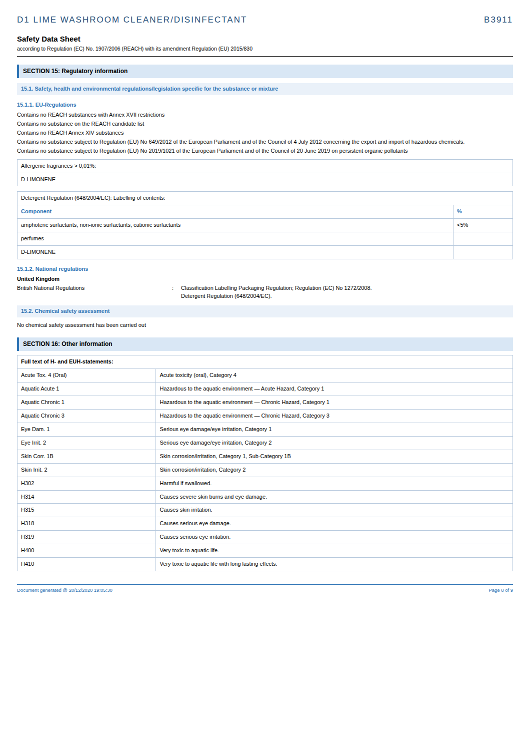D1 LIME WASHROOM CLEANER/DISINFECTANT B3911
Safety Data Sheet
according to Regulation (EC) No. 1907/2006 (REACH) with its amendment Regulation (EU) 2015/830
SECTION 15: Regulatory information
15.1. Safety, health and environmental regulations/legislation specific for the substance or mixture
15.1.1. EU-Regulations
Contains no REACH substances with Annex XVII restrictions
Contains no substance on the REACH candidate list
Contains no REACH Annex XIV substances
Contains no substance subject to Regulation (EU) No 649/2012 of the European Parliament and of the Council of 4 July 2012 concerning the export and import of hazardous chemicals.
Contains no substance subject to Regulation (EU) No 2019/1021 of the European Parliament and of the Council of 20 June 2019 on persistent organic pollutants
| Allergenic fragrances > 0,01%: |
| D-LIMONENE |
| Detergent Regulation (648/2004/EC): Labelling of contents: |
| Component | % |
| amphoteric surfactants, non-ionic surfactants, cationic surfactants | <5% |
| perfumes | |
| D-LIMONENE | |
15.1.2. National regulations
United Kingdom
British National Regulations
:
Classification Labelling Packaging Regulation; Regulation (EC) No 1272/2008.
Detergent Regulation (648/2004/EC).
15.2. Chemical safety assessment
No chemical safety assessment has been carried out
SECTION 16: Other information
| Full text of H- and EUH-statements: |
| Acute Tox. 4 (Oral) | Acute toxicity (oral), Category 4 |
| Aquatic Acute 1 | Hazardous to the aquatic environment — Acute Hazard, Category 1 |
| Aquatic Chronic 1 | Hazardous to the aquatic environment — Chronic Hazard, Category 1 |
| Aquatic Chronic 3 | Hazardous to the aquatic environment — Chronic Hazard, Category 3 |
| Eye Dam. 1 | Serious eye damage/eye irritation, Category 1 |
| Eye Irrit. 2 | Serious eye damage/eye irritation, Category 2 |
| Skin Corr. 1B | Skin corrosion/irritation, Category 1, Sub-Category 1B |
| Skin Irrit. 2 | Skin corrosion/irritation, Category 2 |
| H302 | Harmful if swallowed. |
| H314 | Causes severe skin burns and eye damage. |
| H315 | Causes skin irritation. |
| H318 | Causes serious eye damage. |
| H319 | Causes serious eye irritation. |
| H400 | Very toxic to aquatic life. |
| H410 | Very toxic to aquatic life with long lasting effects. |
Document generated @ 20/12/2020 19:05:30 Page 8 of 9